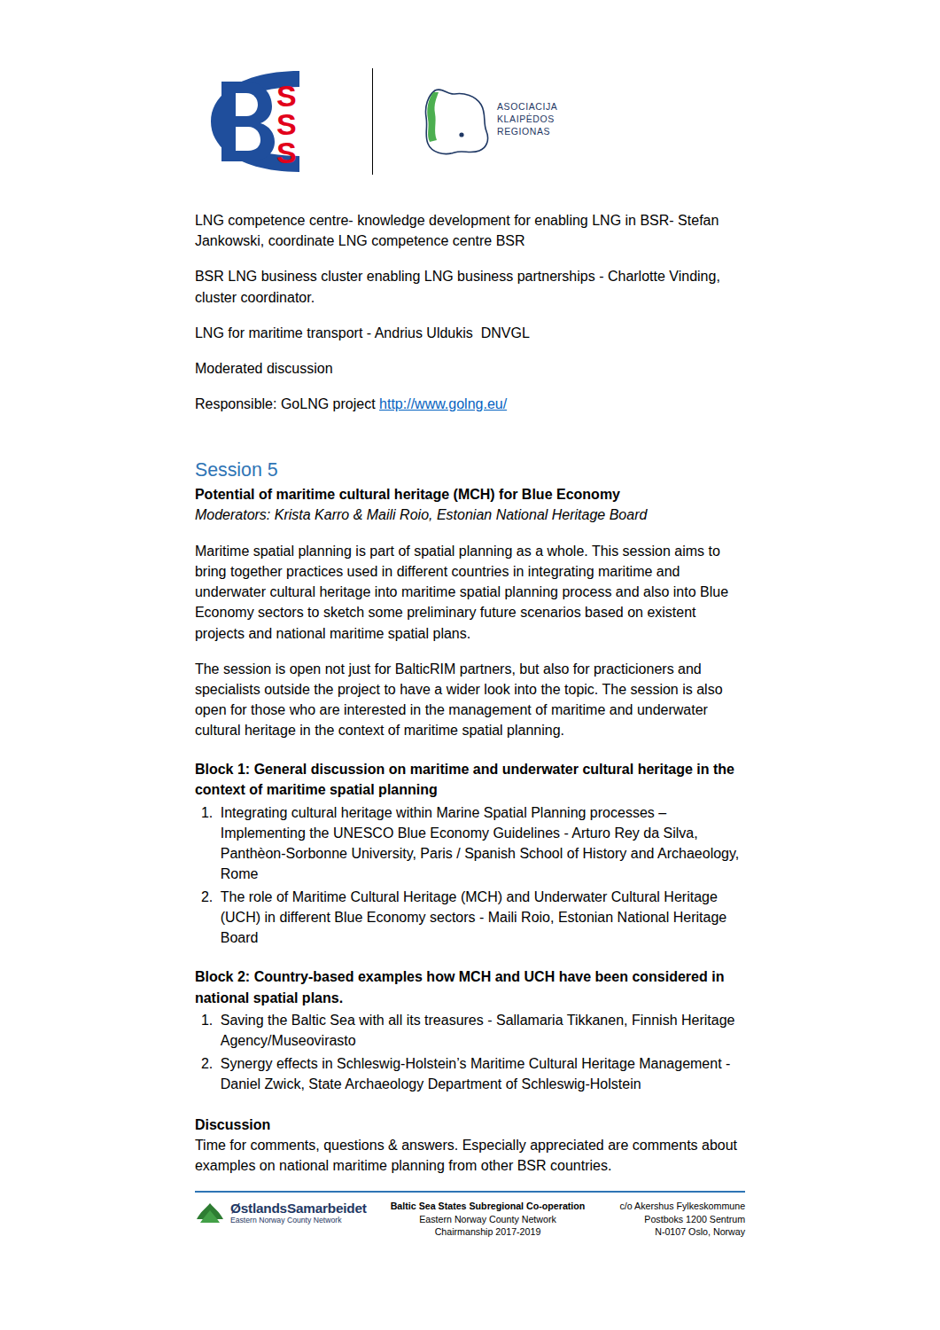S S S
ASOCIACIJA KLAIPĖDOS REGIONAS
LNG competence centre- knowledge development for enabling LNG in BSR- Stefan Jankowski, coordinate LNG competence centre BSR
BSR LNG business cluster enabling LNG business partnerships - Charlotte Vinding, cluster coordinator.
LNG for maritime transport - Andrius Uldukis DNVGL
Moderated discussion
Responsible: GoLNG project http://www.golng.eu/
Session 5
Potential of maritime cultural heritage (MCH) for Blue Economy
Moderators: Krista Karro & Maili Roio, Estonian National Heritage Board
Maritime spatial planning is part of spatial planning as a whole. This session aims to bring together practices used in different countries in integrating maritime and underwater cultural heritage into maritime spatial planning process and also into Blue Economy sectors to sketch some preliminary future scenarios based on existent projects and national maritime spatial plans.
The session is open not just for BalticRIM partners, but also for practicioners and specialists outside the project to have a wider look into the topic. The session is also open for those who are interested in the management of maritime and underwater cultural heritage in the context of maritime spatial planning.
Block 1: General discussion on maritime and underwater cultural heritage in the context of maritime spatial planning
Integrating cultural heritage within Marine Spatial Planning processes – Implementing the UNESCO Blue Economy Guidelines - Arturo Rey da Silva, Panthèon-Sorbonne University, Paris / Spanish School of History and Archaeology, Rome
The role of Maritime Cultural Heritage (MCH) and Underwater Cultural Heritage (UCH) in different Blue Economy sectors - Maili Roio, Estonian National Heritage Board
Block 2: Country-based examples how MCH and UCH have been considered in national spatial plans.
Saving the Baltic Sea with all its treasures - Sallamaria Tikkanen, Finnish Heritage Agency/Museovirasto
Synergy effects in Schleswig-Holstein’s Maritime Cultural Heritage Management -
Daniel Zwick, State Archaeology Department of Schleswig-Holstein
Discussion
Time for comments, questions & answers. Especially appreciated are comments about examples on national maritime planning from other BSR countries.
ØstlandsSamarbeidet
Eastern Norway County Network
Baltic Sea States Subregional Co-operation
Eastern Norway County Network
Chairmanship 2017-2019
c/o Akershus Fylkeskommune
Postboks 1200 Sentrum
N-0107 Oslo, Norway